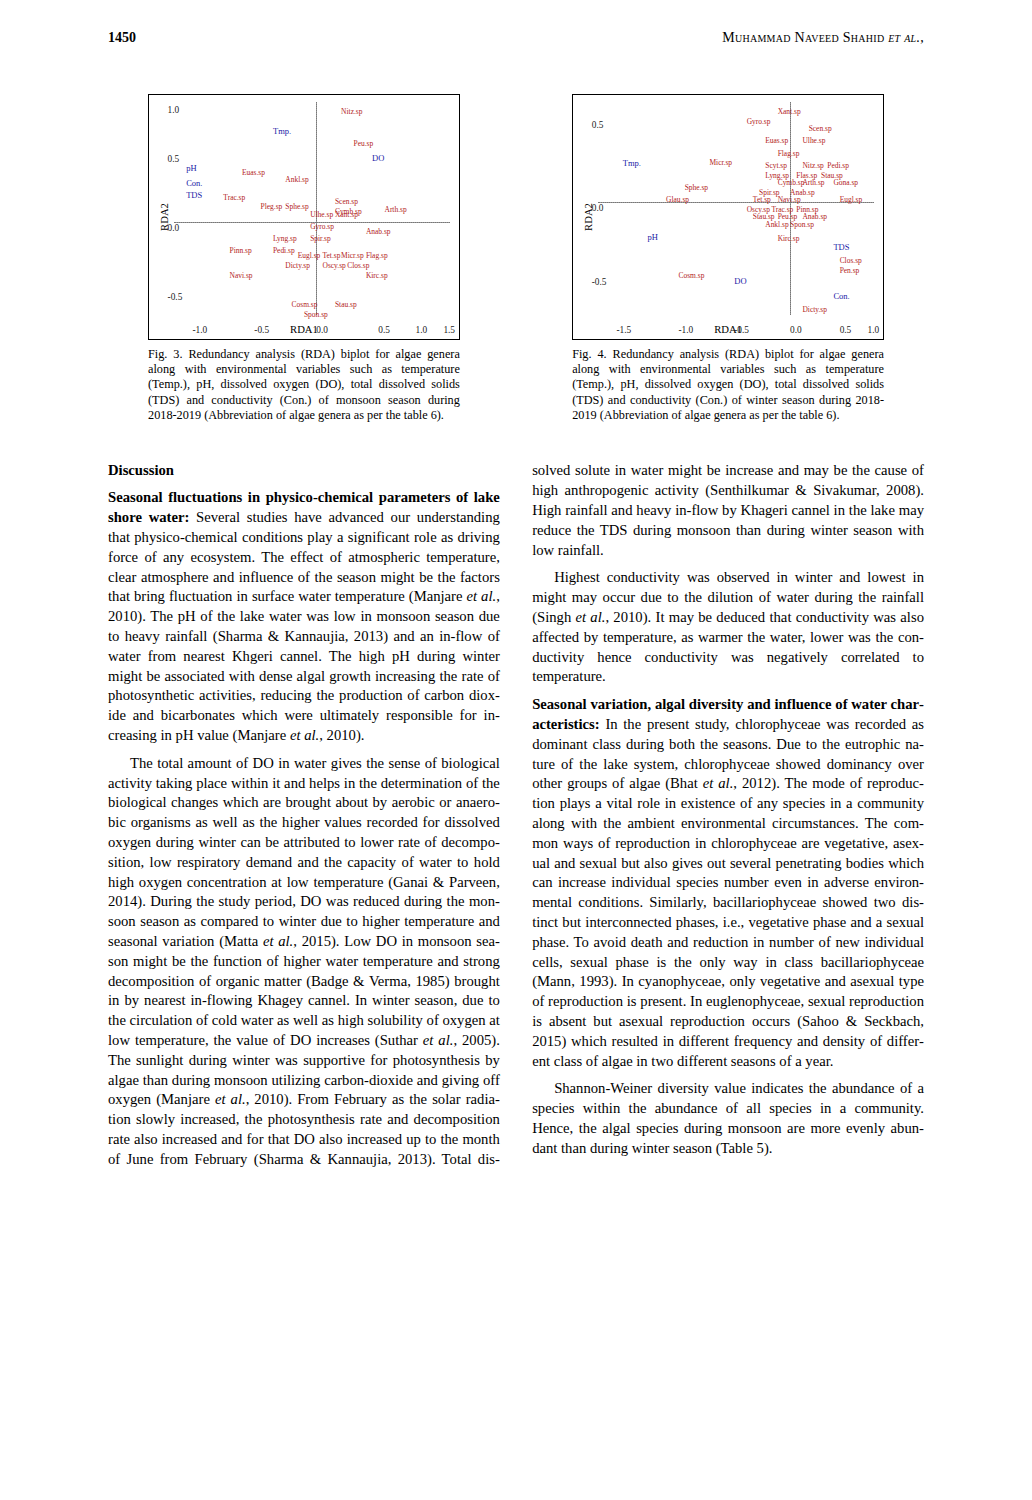1450 Muhammad Naveed Shahid et al.,
RDA2 RDA1 1.0 0.5 0.0 -0.5 -1.0 -0.5 0.0 0.5 1.0 1.5
Nitz.sp Tmp. Peu.sp DO pH Con. TDS Euas.sp Ankl.sp Trac.sp Pleg.sp Sphe.sp Scen.sp Cymb.sp Ulhe.sp Xant.sp Arth.sp Gyro.sp Anab.sp Lyng.sp Spir.sp Pinn.sp Pedi.sp Eugl.sp Tet.sp Micr.sp Flag.sp Dicty.sp Oscy.sp Clos.sp Navi.sp Kirc.sp Cosm.sp Stau.sp Spon.sp
Fig. 3. Redundancy analysis (RDA) biplot for algae genera along with environmental variables such as temperature (Temp.), pH, dissolved oxygen (DO), total dissolved solids (TDS) and conductivity (Con.) of monsoon season during 2018-2019 (Abbreviation of algae genera as per the table 6).
RDA2 RDA1 0.5 0.0 -0.5 -1.5 -1.0 -0.5 0.0 0.5 1.0
Xant.sp Gyro.sp Scen.sp Euas.sp Ulhe.sp Flag.sp Tmp. Micr.sp Scyt.sp Nitz.sp Pedi.sp Lyng.sp Flas.sp Stau.sp Cymb.sp Arth.sp Gona.sp Sphe.sp Spir.sp Anab.sp Glau.sp Tet.sp Navi.sp Eugl.sp Oscy.sp Trac.sp Pinn.sp Stau.sp Peu.sp Anab.sp Ankl.sp Spon.sp pH Kirc.sp TDS Clos.sp Pen.sp Cosm.sp DO Con. Dicty.sp
Fig. 4. Redundancy analysis (RDA) biplot for algae genera along with environmental variables such as temperature (Temp.), pH, dissolved oxygen (DO), total dissolved solids (TDS) and conductivity (Con.) of winter season during 2018-2019 (Abbreviation of algae genera as per the table 6).
Discussion
Seasonal fluctuations in physico-chemical parameters of lake shore water: Several studies have advanced our understanding that physico-chemical conditions play a significant role as driving force of any ecosystem. The effect of atmospheric temperature, clear atmosphere and influence of the season might be the factors that bring fluctuation in surface water temperature (Manjare et al., 2010). The pH of the lake water was low in monsoon season due to heavy rainfall (Sharma & Kannaujia, 2013) and an in-flow of water from nearest Khgeri cannel. The high pH during winter might be associated with dense algal growth increasing the rate of photosynthetic activities, reducing the production of carbon dioxide and bicarbonates which were ultimately responsible for increasing in pH value (Manjare et al., 2010).
The total amount of DO in water gives the sense of biological activity taking place within it and helps in the determination of the biological changes which are brought about by aerobic or anaerobic organisms as well as the higher values recorded for dissolved oxygen during winter can be attributed to lower rate of decomposition, low respiratory demand and the capacity of water to hold high oxygen concentration at low temperature (Ganai & Parveen, 2014). During the study period, DO was reduced during the monsoon season as compared to winter due to higher temperature and seasonal variation (Matta et al., 2015). Low DO in monsoon season might be the function of higher water temperature and strong decomposition of organic matter (Badge & Verma, 1985) brought in by nearest in-flowing Khagey cannel. In winter season, due to the circulation of cold water as well as high solubility of oxygen at low temperature, the value of DO increases (Suthar et al., 2005). The sunlight during winter was supportive for photosynthesis by algae than during monsoon utilizing carbon-dioxide and giving off oxygen (Manjare et al., 2010). From February as the solar radiation slowly increased, the photosynthesis rate and decomposition rate also increased and for that DO also increased up to the month of June from February (Sharma & Kannaujia, 2013). Total dissolved solute in water might be increase and may be the cause of high anthropogenic activity (Senthilkumar & Sivakumar, 2008). High rainfall and heavy in-flow by Khageri cannel in the lake may reduce the TDS during monsoon than during winter season with low rainfall.
Highest conductivity was observed in winter and lowest in might may occur due to the dilution of water during the rainfall (Singh et al., 2010). It may be deduced that conductivity was also affected by temperature, as warmer the water, lower was the conductivity hence conductivity was negatively correlated to temperature.
Seasonal variation, algal diversity and influence of water characteristics: In the present study, chlorophyceae was recorded as dominant class during both the seasons. Due to the eutrophic nature of the lake system, chlorophyceae showed dominancy over other groups of algae (Bhat et al., 2012). The mode of reproduction plays a vital role in existence of any species in a community along with the ambient environmental circumstances. The common ways of reproduction in chlorophyceae are vegetative, asexual and sexual but also gives out several penetrating bodies which can increase individual species number even in adverse environmental conditions. Similarly, bacillariophyceae showed two distinct but interconnected phases, i.e., vegetative phase and a sexual phase. To avoid death and reduction in number of new individual cells, sexual phase is the only way in class bacillariophyceae (Mann, 1993). In cyanophyceae, only vegetative and asexual type of reproduction is present. In euglenophyceae, sexual reproduction is absent but asexual reproduction occurs (Sahoo & Seckbach, 2015) which resulted in different frequency and density of different class of algae in two different seasons of a year.
Shannon-Weiner diversity value indicates the abundance of a species within the abundance of all species in a community. Hence, the algal species during monsoon are more evenly abundant than during winter season (Table 5).